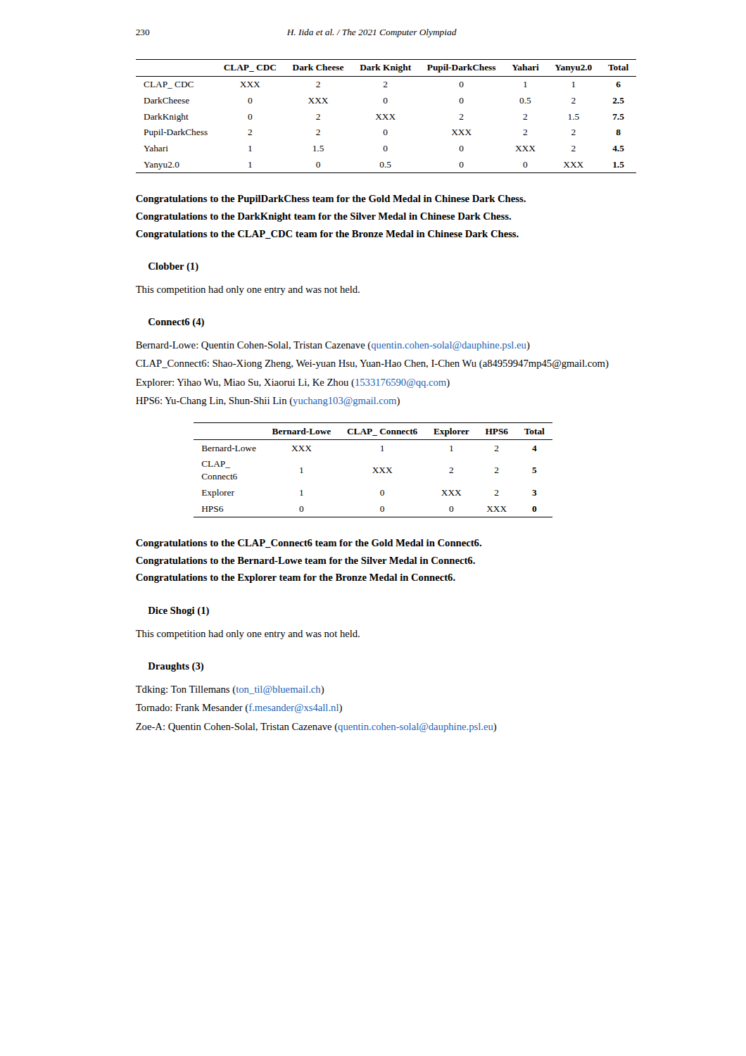230 H. Iida et al. / The 2021 Computer Olympiad
| | CLAP_ CDC | Dark Cheese | Dark Knight | Pupil-DarkChess | Yahari | Yanyu2.0 | Total |
| --- | --- | --- | --- | --- | --- | --- | --- |
| CLAP_ CDC | XXX | 2 | 2 | 0 | 1 | 1 | 6 |
| DarkCheese | 0 | XXX | 0 | 0 | 0.5 | 2 | 2.5 |
| DarkKnight | 0 | 2 | XXX | 2 | 2 | 1.5 | 7.5 |
| Pupil-DarkChess | 2 | 2 | 0 | XXX | 2 | 2 | 8 |
| Yahari | 1 | 1.5 | 0 | 0 | XXX | 2 | 4.5 |
| Yanyu2.0 | 1 | 0 | 0.5 | 0 | 0 | XXX | 1.5 |
Congratulations to the PupilDarkChess team for the Gold Medal in Chinese Dark Chess.
Congratulations to the DarkKnight team for the Silver Medal in Chinese Dark Chess.
Congratulations to the CLAP_CDC team for the Bronze Medal in Chinese Dark Chess.
Clobber (1)
This competition had only one entry and was not held.
Connect6 (4)
Bernard-Lowe: Quentin Cohen-Solal, Tristan Cazenave (quentin.cohen-solal@dauphine.psl.eu)
CLAP_Connect6: Shao-Xiong Zheng, Wei-yuan Hsu, Yuan-Hao Chen, I-Chen Wu (a84959947mp45@gmail.com)
Explorer: Yihao Wu, Miao Su, Xiaorui Li, Ke Zhou (1533176590@qq.com)
HPS6: Yu-Chang Lin, Shun-Shii Lin (yuchang103@gmail.com)
| | Bernard-Lowe | CLAP_ Connect6 | Explorer | HPS6 | Total |
| --- | --- | --- | --- | --- | --- |
| Bernard-Lowe | XXX | 1 | 1 | 2 | 4 |
| CLAP_ Connect6 | 1 | XXX | 2 | 2 | 5 |
| Explorer | 1 | 0 | XXX | 2 | 3 |
| HPS6 | 0 | 0 | 0 | XXX | 0 |
Congratulations to the CLAP_Connect6 team for the Gold Medal in Connect6.
Congratulations to the Bernard-Lowe team for the Silver Medal in Connect6.
Congratulations to the Explorer team for the Bronze Medal in Connect6.
Dice Shogi (1)
This competition had only one entry and was not held.
Draughts (3)
Tdking: Ton Tillemans (ton_til@bluemail.ch)
Tornado: Frank Mesander (f.mesander@xs4all.nl)
Zoe-A: Quentin Cohen-Solal, Tristan Cazenave (quentin.cohen-solal@dauphine.psl.eu)